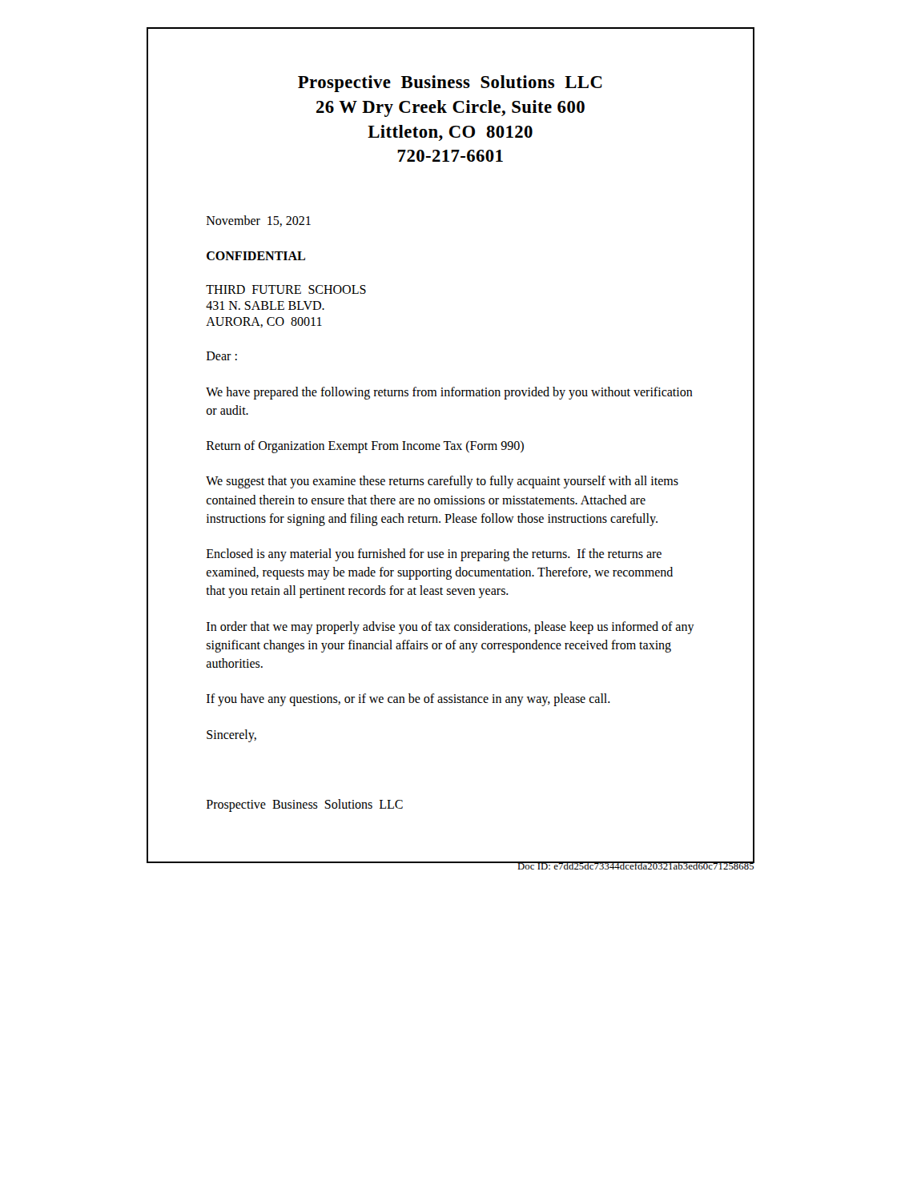Prospective Business Solutions LLC
26 W Dry Creek Circle, Suite 600
Littleton, CO 80120
720-217-6601
November 15, 2021
CONFIDENTIAL
THIRD FUTURE SCHOOLS
431 N. SABLE BLVD.
AURORA, CO 80011
Dear :
We have prepared the following returns from information provided by you without verification or audit.
Return of Organization Exempt From Income Tax (Form 990)
We suggest that you examine these returns carefully to fully acquaint yourself with all items contained therein to ensure that there are no omissions or misstatements. Attached are instructions for signing and filing each return. Please follow those instructions carefully.
Enclosed is any material you furnished for use in preparing the returns. If the returns are examined, requests may be made for supporting documentation. Therefore, we recommend that you retain all pertinent records for at least seven years.
In order that we may properly advise you of tax considerations, please keep us informed of any significant changes in your financial affairs or of any correspondence received from taxing authorities.
If you have any questions, or if we can be of assistance in any way, please call.
Sincerely,
Prospective Business Solutions LLC
Doc ID: e7dd25dc73344dcefda20321ab3ed60c71258685